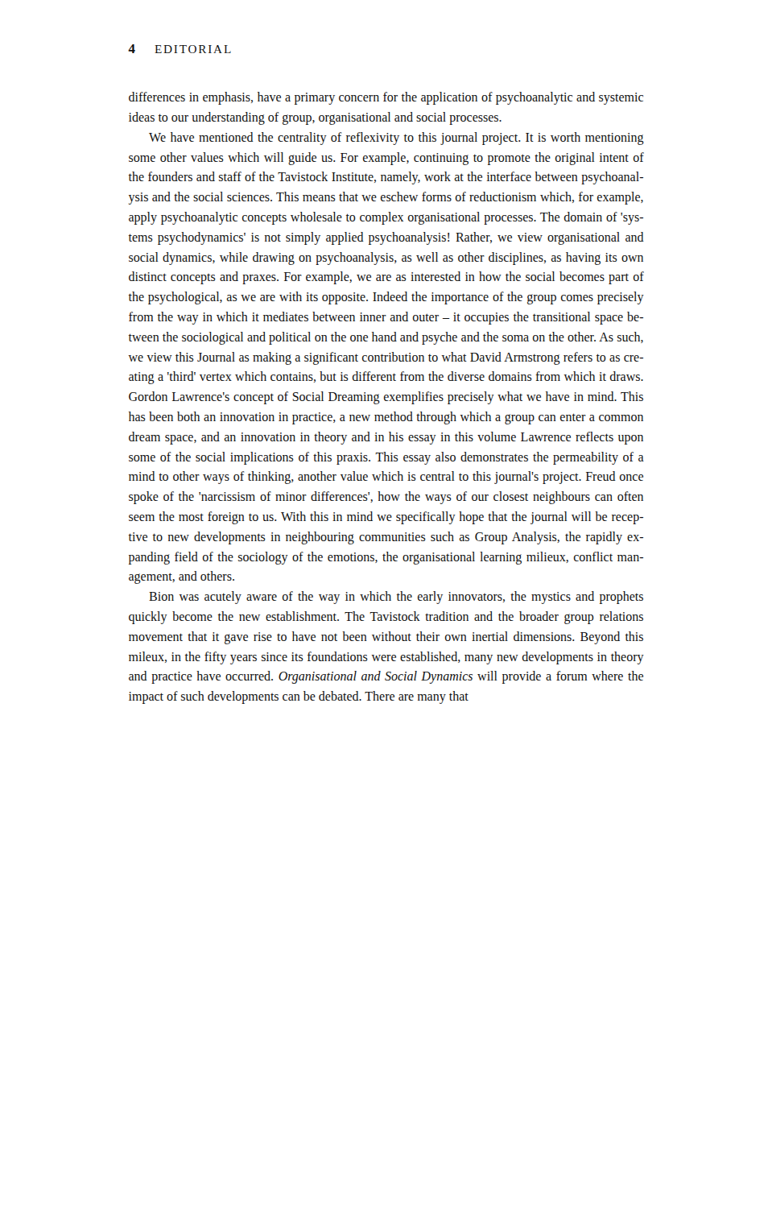4 Editorial
differences in emphasis, have a primary concern for the application of psychoanalytic and systemic ideas to our understanding of group, organisational and social processes.
We have mentioned the centrality of reflexivity to this journal project. It is worth mentioning some other values which will guide us. For example, continuing to promote the original intent of the founders and staff of the Tavistock Institute, namely, work at the interface between psychoanalysis and the social sciences. This means that we eschew forms of reductionism which, for example, apply psychoanalytic concepts wholesale to complex organisational processes. The domain of 'systems psychodynamics' is not simply applied psychoanalysis! Rather, we view organisational and social dynamics, while drawing on psychoanalysis, as well as other disciplines, as having its own distinct concepts and praxes. For example, we are as interested in how the social becomes part of the psychological, as we are with its opposite. Indeed the importance of the group comes precisely from the way in which it mediates between inner and outer – it occupies the transitional space between the sociological and political on the one hand and psyche and the soma on the other. As such, we view this Journal as making a significant contribution to what David Armstrong refers to as creating a 'third' vertex which contains, but is different from the diverse domains from which it draws. Gordon Lawrence's concept of Social Dreaming exemplifies precisely what we have in mind. This has been both an innovation in practice, a new method through which a group can enter a common dream space, and an innovation in theory and in his essay in this volume Lawrence reflects upon some of the social implications of this praxis. This essay also demonstrates the permeability of a mind to other ways of thinking, another value which is central to this journal's project. Freud once spoke of the 'narcissism of minor differences', how the ways of our closest neighbours can often seem the most foreign to us. With this in mind we specifically hope that the journal will be receptive to new developments in neighbouring communities such as Group Analysis, the rapidly expanding field of the sociology of the emotions, the organisational learning milieux, conflict management, and others.
Bion was acutely aware of the way in which the early innovators, the mystics and prophets quickly become the new establishment. The Tavistock tradition and the broader group relations movement that it gave rise to have not been without their own inertial dimensions. Beyond this mileux, in the fifty years since its foundations were established, many new developments in theory and practice have occurred. Organisational and Social Dynamics will provide a forum where the impact of such developments can be debated. There are many that